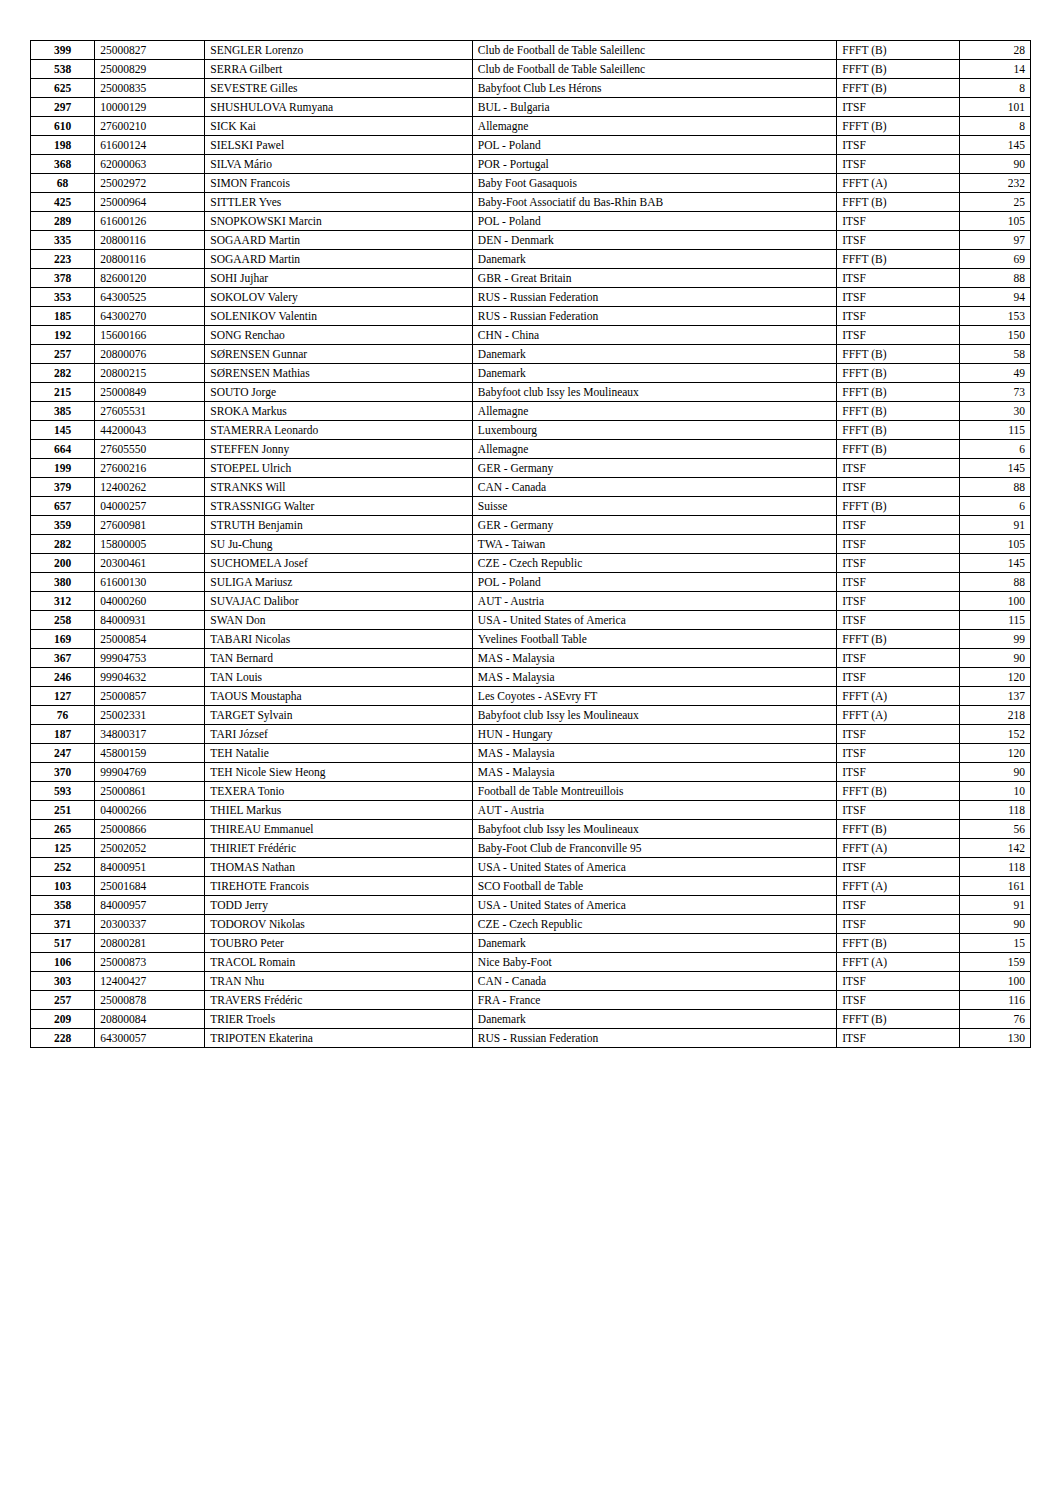| 399 | 25000827 | SENGLER Lorenzo | Club de Football de Table Saleillenc | FFFT (B) | 28 |
| 538 | 25000829 | SERRA Gilbert | Club de Football de Table Saleillenc | FFFT (B) | 14 |
| 625 | 25000835 | SEVESTRE Gilles | Babyfoot Club Les Hérons | FFFT (B) | 8 |
| 297 | 10000129 | SHUSHULOVA Rumyana | BUL - Bulgaria | ITSF | 101 |
| 610 | 27600210 | SICK Kai | Allemagne | FFFT (B) | 8 |
| 198 | 61600124 | SIELSKI Pawel | POL - Poland | ITSF | 145 |
| 368 | 62000063 | SILVA Mário | POR - Portugal | ITSF | 90 |
| 68 | 25002972 | SIMON Francois | Baby Foot Gasaquois | FFFT (A) | 232 |
| 425 | 25000964 | SITTLER Yves | Baby-Foot Associatif du Bas-Rhin BAB | FFFT (B) | 25 |
| 289 | 61600126 | SNOPKOWSKI Marcin | POL - Poland | ITSF | 105 |
| 335 | 20800116 | SOGAARD Martin | DEN - Denmark | ITSF | 97 |
| 223 | 20800116 | SOGAARD Martin | Danemark | FFFT (B) | 69 |
| 378 | 82600120 | SOHI Jujhar | GBR - Great Britain | ITSF | 88 |
| 353 | 64300525 | SOKOLOV Valery | RUS - Russian Federation | ITSF | 94 |
| 185 | 64300270 | SOLENIKOV Valentin | RUS - Russian Federation | ITSF | 153 |
| 192 | 15600166 | SONG Renchao | CHN - China | ITSF | 150 |
| 257 | 20800076 | SØRENSEN Gunnar | Danemark | FFFT (B) | 58 |
| 282 | 20800215 | SØRENSEN Mathias | Danemark | FFFT (B) | 49 |
| 215 | 25000849 | SOUTO Jorge | Babyfoot club Issy les Moulineaux | FFFT (B) | 73 |
| 385 | 27605531 | SROKA Markus | Allemagne | FFFT (B) | 30 |
| 145 | 44200043 | STAMERRA Leonardo | Luxembourg | FFFT (B) | 115 |
| 664 | 27605550 | STEFFEN Jonny | Allemagne | FFFT (B) | 6 |
| 199 | 27600216 | STOEPEL Ulrich | GER - Germany | ITSF | 145 |
| 379 | 12400262 | STRANKS Will | CAN - Canada | ITSF | 88 |
| 657 | 04000257 | STRASSNIGG Walter | Suisse | FFFT (B) | 6 |
| 359 | 27600981 | STRUTH Benjamin | GER - Germany | ITSF | 91 |
| 282 | 15800005 | SU Ju-Chung | TWA - Taiwan | ITSF | 105 |
| 200 | 20300461 | SUCHOMELA Josef | CZE - Czech Republic | ITSF | 145 |
| 380 | 61600130 | SULIGA Mariusz | POL - Poland | ITSF | 88 |
| 312 | 04000260 | SUVAJAC Dalibor | AUT - Austria | ITSF | 100 |
| 258 | 84000931 | SWAN Don | USA - United States of America | ITSF | 115 |
| 169 | 25000854 | TABARI Nicolas | Yvelines Football Table | FFFT (B) | 99 |
| 367 | 99904753 | TAN Bernard | MAS - Malaysia | ITSF | 90 |
| 246 | 99904632 | TAN Louis | MAS - Malaysia | ITSF | 120 |
| 127 | 25000857 | TAOUS Moustapha | Les Coyotes - ASEvry FT | FFFT (A) | 137 |
| 76 | 25002331 | TARGET Sylvain | Babyfoot club Issy les Moulineaux | FFFT (A) | 218 |
| 187 | 34800317 | TARI József | HUN - Hungary | ITSF | 152 |
| 247 | 45800159 | TEH Natalie | MAS - Malaysia | ITSF | 120 |
| 370 | 99904769 | TEH Nicole Siew Heong | MAS - Malaysia | ITSF | 90 |
| 593 | 25000861 | TEXERA Tonio | Football de Table Montreuillois | FFFT (B) | 10 |
| 251 | 04000266 | THIEL Markus | AUT - Austria | ITSF | 118 |
| 265 | 25000866 | THIREAU Emmanuel | Babyfoot club Issy les Moulineaux | FFFT (B) | 56 |
| 125 | 25002052 | THIRIET Frédéric | Baby-Foot Club de Franconville 95 | FFFT (A) | 142 |
| 252 | 84000951 | THOMAS Nathan | USA - United States of America | ITSF | 118 |
| 103 | 25001684 | TIREHOTE Francois | SCO Football de Table | FFFT (A) | 161 |
| 358 | 84000957 | TODD Jerry | USA - United States of America | ITSF | 91 |
| 371 | 20300337 | TODOROV Nikolas | CZE - Czech Republic | ITSF | 90 |
| 517 | 20800281 | TOUBRO Peter | Danemark | FFFT (B) | 15 |
| 106 | 25000873 | TRACOL Romain | Nice Baby-Foot | FFFT (A) | 159 |
| 303 | 12400427 | TRAN Nhu | CAN - Canada | ITSF | 100 |
| 257 | 25000878 | TRAVERS Frédéric | FRA - France | ITSF | 116 |
| 209 | 20800084 | TRIER Troels | Danemark | FFFT (B) | 76 |
| 228 | 64300057 | TRIPOTEN Ekaterina | RUS - Russian Federation | ITSF | 130 |